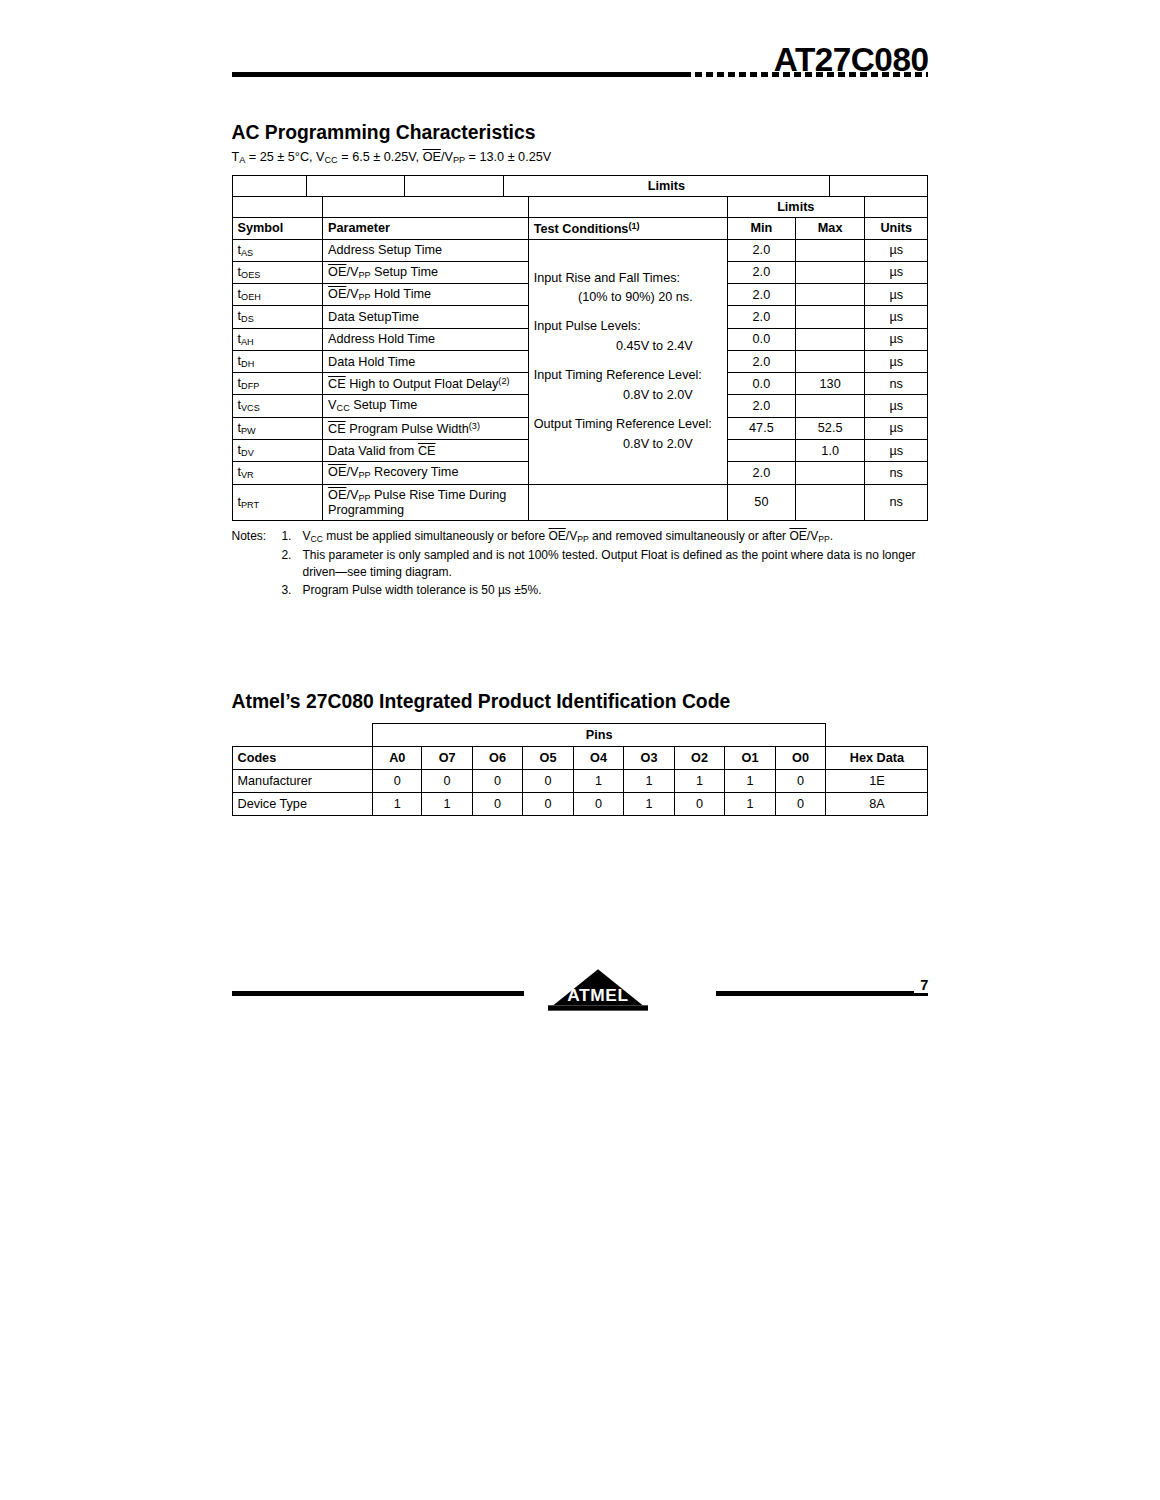AT27C080
AC Programming Characteristics
TA = 25 ± 5°C, VCC = 6.5 ± 0.25V, OE/VPP = 13.0 ± 0.25V
| | | | Limits | |
| --- | --- | --- | --- | --- |
| | | | Limits | |
| --- | --- | --- | --- | --- |
| Symbol | Parameter | Test Conditions (1) | Min | Max | Units |
| t AS | Address Setup Time | Input Rise and Fall Times: (10% to 90%) 20 ns. Input Pulse Levels: 0.45V to 2.4V Input Timing Reference Level: 0.8V to 2.0V Output Timing Reference Level: 0.8V to 2.0V | 2.0 | | µs |
| t OES | OE /V PP Setup Time | 2.0 | | µs |
| t OEH | OE /V PP Hold Time | 2.0 | | µs |
| t DS | Data SetupTime | 2.0 | | µs |
| t AH | Address Hold Time | 0.0 | | µs |
| t DH | Data Hold Time | 2.0 | | µs |
| t DFP | CE High to Output Float Delay (2) | 0.0 | 130 | ns |
| t VCS | V CC Setup Time | 2.0 | | µs |
| t PW | CE Program Pulse Width (3) | 47.5 | 52.5 | µs |
| t DV | Data Valid from CE | | 1.0 | µs |
| t VR | OE /V PP Recovery Time | 2.0 | | ns |
| t PRT | OE /V PP Pulse Rise Time During Programming | | 50 | | ns |
| Notes: | 1. | V CC must be applied simultaneously or before OE /V PP and removed simultaneously or after OE /V PP . |
| | 2. | This parameter is only sampled and is not 100% tested. Output Float is defined as the point where data is no longer driven—see timing diagram. |
| | 3. | Program Pulse width tolerance is 50 µs ±5%. |
Atmel’s 27C080 Integrated Product Identification Code
| | Pins | |
| Codes | A0 | O7 | O6 | O5 | O4 | O3 | O2 | O1 | O0 | Hex Data |
| Manufacturer | 0 | 0 | 0 | 0 | 1 | 1 | 1 | 1 | 0 | 1E |
| Device Type | 1 | 1 | 0 | 0 | 0 | 1 | 0 | 1 | 0 | 8A |
ATMEL
7